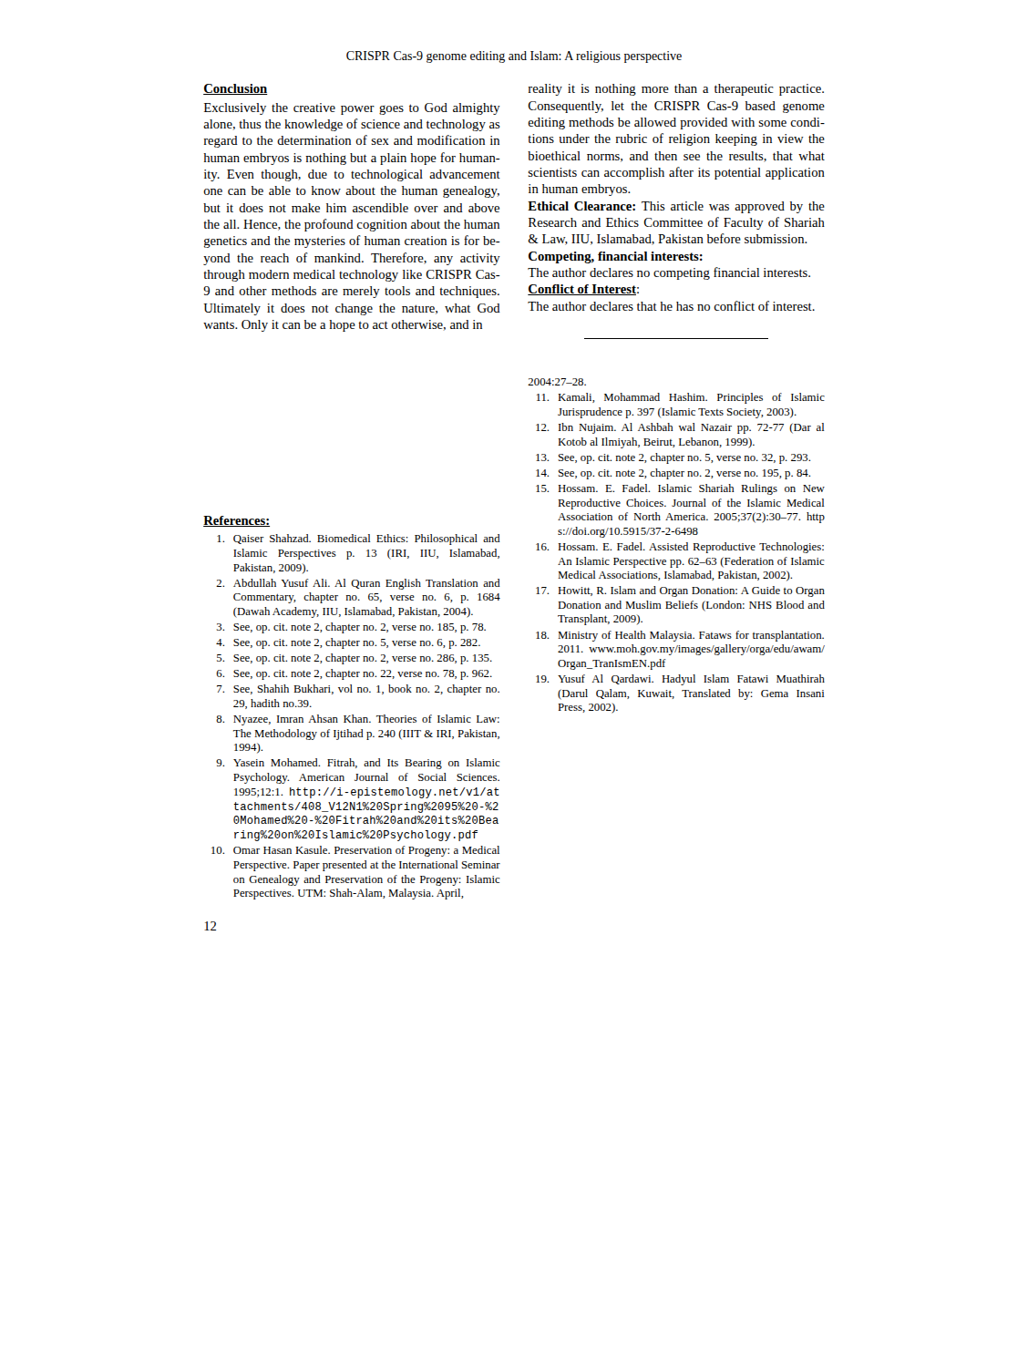CRISPR Cas-9 genome editing and Islam: A religious perspective
Conclusion
Exclusively the creative power goes to God almighty alone, thus the knowledge of science and technology as regard to the determination of sex and modification in human embryos is nothing but a plain hope for humanity. Even though, due to technological advancement one can be able to know about the human genealogy, but it does not make him ascendible over and above the all. Hence, the profound cognition about the human genetics and the mysteries of human creation is for beyond the reach of mankind. Therefore, any activity through modern medical technology like CRISPR Cas-9 and other methods are merely tools and techniques. Ultimately it does not change the nature, what God wants. Only it can be a hope to act otherwise, and in
References:
Qaiser Shahzad. Biomedical Ethics: Philosophical and Islamic Perspectives p. 13 (IRI, IIU, Islamabad, Pakistan, 2009).
Abdullah Yusuf Ali. Al Quran English Translation and Commentary, chapter no. 65, verse no. 6, p. 1684 (Dawah Academy, IIU, Islamabad, Pakistan, 2004).
See, op. cit. note 2, chapter no. 2, verse no. 185, p. 78.
See, op. cit. note 2, chapter no. 5, verse no. 6, p. 282.
See, op. cit. note 2, chapter no. 2, verse no. 286, p. 135.
See, op. cit. note 2, chapter no. 22, verse no. 78, p. 962.
See, Shahih Bukhari, vol no. 1, book no. 2, chapter no. 29, hadith no.39.
Nyazee, Imran Ahsan Khan. Theories of Islamic Law: The Methodology of Ijtihad p. 240 (IIIT & IRI, Pakistan, 1994).
Yasein Mohamed. Fitrah, and Its Bearing on Islamic Psychology. American Journal of Social Sciences. 1995;12:1. http://i-epistemology.net/v1/attachments/408_V12N1%20Spring%2095%20-%20Mohamed%20-%20Fitrah%20and%20its%20Bearing%20on%20Islamic%20Psychology.pdf
Omar Hasan Kasule. Preservation of Progeny: a Medical Perspective. Paper presented at the International Seminar on Genealogy and Preservation of the Progeny: Islamic Perspectives. UTM: Shah-Alam, Malaysia. April,
reality it is nothing more than a therapeutic practice. Consequently, let the CRISPR Cas-9 based genome editing methods be allowed provided with some conditions under the rubric of religion keeping in view the bioethical norms, and then see the results, that what scientists can accomplish after its potential application in human embryos.
Ethical Clearance: This article was approved by the Research and Ethics Committee of Faculty of Shariah & Law, IIU, Islamabad, Pakistan before submission.
Competing, financial interests:
The author declares no competing financial interests.
Conflict of Interest:
The author declares that he has no conflict of interest.
2004:27–28.
Kamali, Mohammad Hashim. Principles of Islamic Jurisprudence p. 397 (Islamic Texts Society, 2003).
Ibn Nujaim. Al Ashbah wal Nazair pp. 72-77 (Dar al Kotob al Ilmiyah, Beirut, Lebanon, 1999).
See, op. cit. note 2, chapter no. 5, verse no. 32, p. 293.
See, op. cit. note 2, chapter no. 2, verse no. 195, p. 84.
Hossam. E. Fadel. Islamic Shariah Rulings on New Reproductive Choices. Journal of the Islamic Medical Association of North America. 2005;37(2):30–77. https://doi.org/10.5915/37-2-6498
Hossam. E. Fadel. Assisted Reproductive Technologies: An Islamic Perspective pp. 62–63 (Federation of Islamic Medical Associations, Islamabad, Pakistan, 2002).
Howitt, R. Islam and Organ Donation: A Guide to Organ Donation and Muslim Beliefs (London: NHS Blood and Transplant, 2009).
Ministry of Health Malaysia. Fataws for transplantation. 2011. www.moh.gov.my/images/gallery/orga/edu/awam/Organ_TranIsmEN.pdf
Yusuf Al Qardawi. Hadyul Islam Fatawi Muathirah (Darul Qalam, Kuwait, Translated by: Gema Insani Press, 2002).
12